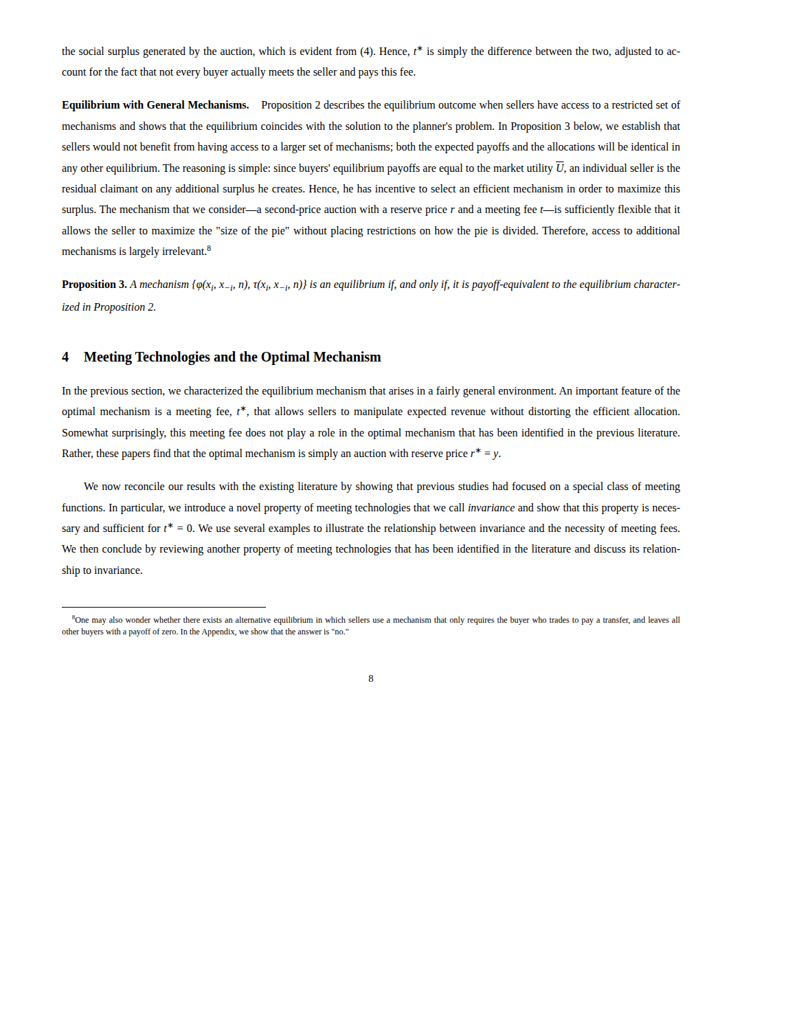the social surplus generated by the auction, which is evident from (4). Hence, t∗ is simply the difference between the two, adjusted to account for the fact that not every buyer actually meets the seller and pays this fee.
Equilibrium with General Mechanisms. Proposition 2 describes the equilibrium outcome when sellers have access to a restricted set of mechanisms and shows that the equilibrium coincides with the solution to the planner's problem. In Proposition 3 below, we establish that sellers would not benefit from having access to a larger set of mechanisms; both the expected payoffs and the allocations will be identical in any other equilibrium. The reasoning is simple: since buyers' equilibrium payoffs are equal to the market utility U, an individual seller is the residual claimant on any additional surplus he creates. Hence, he has incentive to select an efficient mechanism in order to maximize this surplus. The mechanism that we consider—a second-price auction with a reserve price r and a meeting fee t—is sufficiently flexible that it allows the seller to maximize the "size of the pie" without placing restrictions on how the pie is divided. Therefore, access to additional mechanisms is largely irrelevant.8
Proposition 3. A mechanism {φ(xi, x−i, n), τ(xi, x−i, n)} is an equilibrium if, and only if, it is payoff-equivalent to the equilibrium characterized in Proposition 2.
4 Meeting Technologies and the Optimal Mechanism
In the previous section, we characterized the equilibrium mechanism that arises in a fairly general environment. An important feature of the optimal mechanism is a meeting fee, t∗, that allows sellers to manipulate expected revenue without distorting the efficient allocation. Somewhat surprisingly, this meeting fee does not play a role in the optimal mechanism that has been identified in the previous literature. Rather, these papers find that the optimal mechanism is simply an auction with reserve price r∗ = y.
We now reconcile our results with the existing literature by showing that previous studies had focused on a special class of meeting functions. In particular, we introduce a novel property of meeting technologies that we call invariance and show that this property is necessary and sufficient for t∗ = 0. We use several examples to illustrate the relationship between invariance and the necessity of meeting fees. We then conclude by reviewing another property of meeting technologies that has been identified in the literature and discuss its relationship to invariance.
8One may also wonder whether there exists an alternative equilibrium in which sellers use a mechanism that only requires the buyer who trades to pay a transfer, and leaves all other buyers with a payoff of zero. In the Appendix, we show that the answer is "no."
8